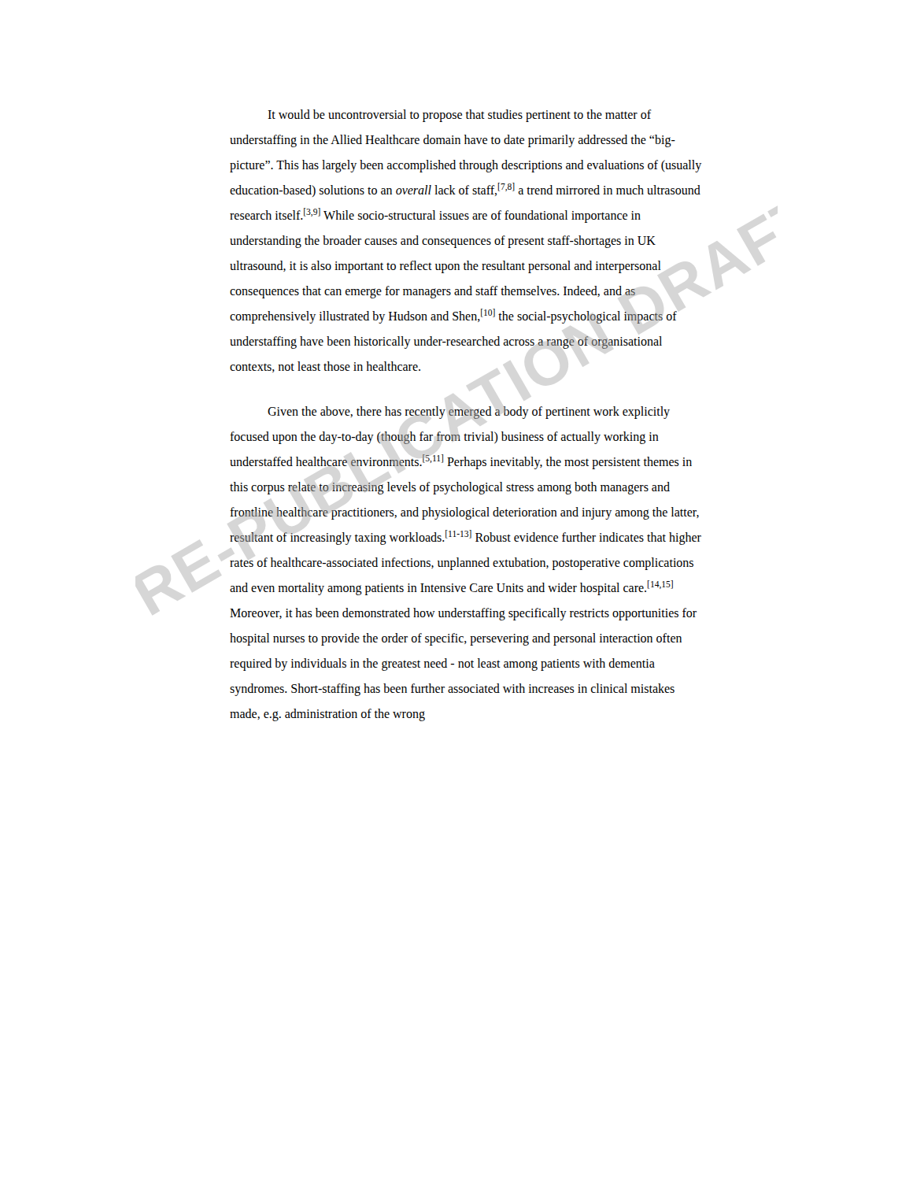PRE-PUBLICATION DRAFT
It would be uncontroversial to propose that studies pertinent to the matter of understaffing in the Allied Healthcare domain have to date primarily addressed the “big-picture”. This has largely been accomplished through descriptions and evaluations of (usually education-based) solutions to an overall lack of staff,[7,8] a trend mirrored in much ultrasound research itself.[3,9] While socio-structural issues are of foundational importance in understanding the broader causes and consequences of present staff-shortages in UK ultrasound, it is also important to reflect upon the resultant personal and interpersonal consequences that can emerge for managers and staff themselves. Indeed, and as comprehensively illustrated by Hudson and Shen,[10] the social-psychological impacts of understaffing have been historically under-researched across a range of organisational contexts, not least those in healthcare.
Given the above, there has recently emerged a body of pertinent work explicitly focused upon the day-to-day (though far from trivial) business of actually working in understaffed healthcare environments.[5,11] Perhaps inevitably, the most persistent themes in this corpus relate to increasing levels of psychological stress among both managers and frontline healthcare practitioners, and physiological deterioration and injury among the latter, resultant of increasingly taxing workloads.[11-13] Robust evidence further indicates that higher rates of healthcare-associated infections, unplanned extubation, postoperative complications and even mortality among patients in Intensive Care Units and wider hospital care.[14,15] Moreover, it has been demonstrated how understaffing specifically restricts opportunities for hospital nurses to provide the order of specific, persevering and personal interaction often required by individuals in the greatest need - not least among patients with dementia syndromes. Short-staffing has been further associated with increases in clinical mistakes made, e.g. administration of the wrong